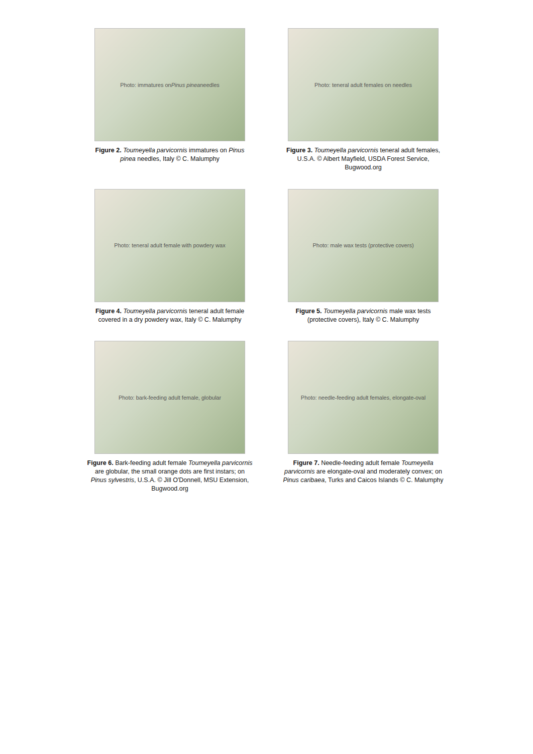Photo: immatures on Pinus pinea needles
Figure 2. Toumeyella parvicornis immatures on Pinus pinea needles, Italy © C. Malumphy
Photo: teneral adult females on needles
Figure 3. Toumeyella parvicornis teneral adult females, U.S.A. © Albert Mayfield, USDA Forest Service, Bugwood.org
Photo: teneral adult female with powdery wax
Figure 4. Toumeyella parvicornis teneral adult female covered in a dry powdery wax, Italy © C. Malumphy
Photo: male wax tests (protective covers)
Figure 5. Toumeyella parvicornis male wax tests (protective covers), Italy © C. Malumphy
Photo: bark-feeding adult female, globular
Figure 6. Bark-feeding adult female Toumeyella parvicornis are globular, the small orange dots are first instars; on Pinus sylvestris, U.S.A. © Jill O'Donnell, MSU Extension, Bugwood.org
Photo: needle-feeding adult females, elongate-oval
Figure 7. Needle-feeding adult female Toumeyella parvicornis are elongate-oval and moderately convex; on Pinus caribaea, Turks and Caicos Islands © C. Malumphy